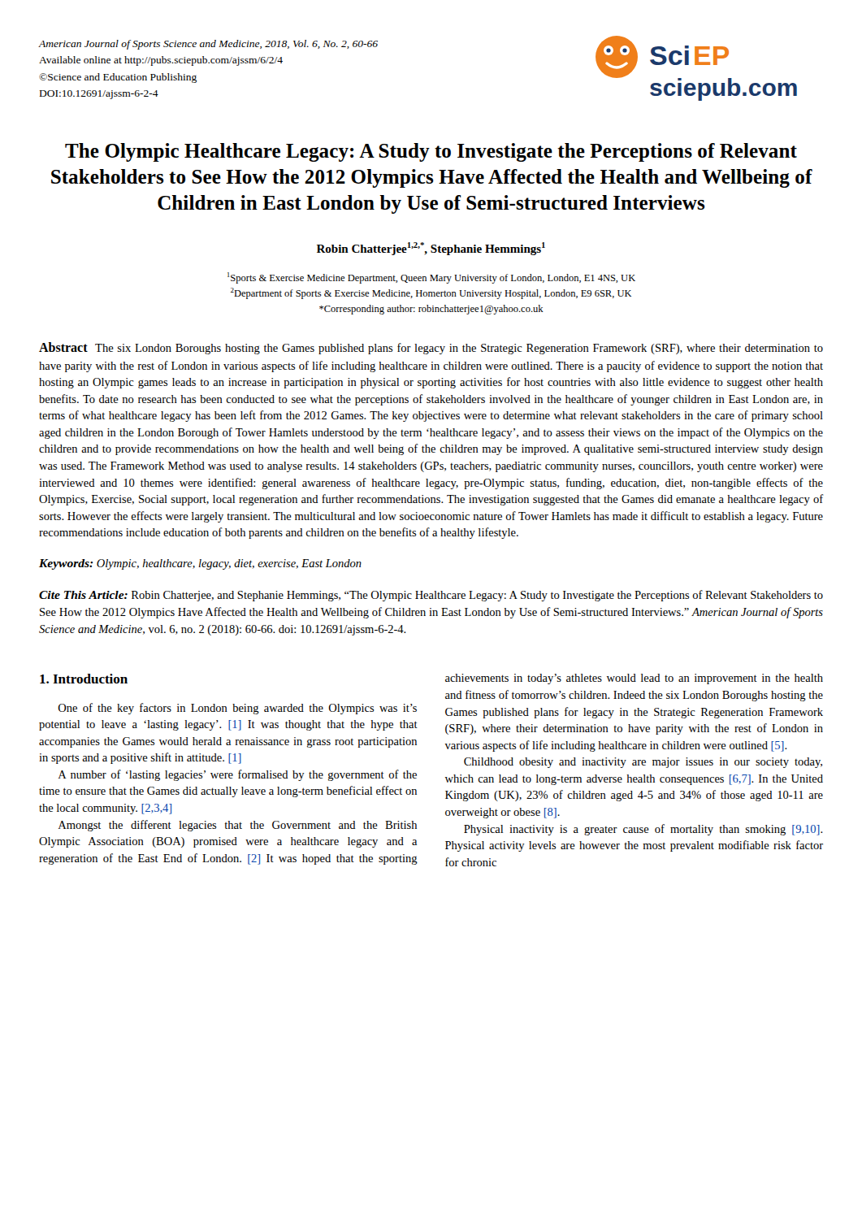American Journal of Sports Science and Medicine, 2018, Vol. 6, No. 2, 60-66
Available online at http://pubs.sciepub.com/ajssm/6/2/4
©Science and Education Publishing
DOI:10.12691/ajssm-6-2-4
Sci EP sciepub.com
The Olympic Healthcare Legacy: A Study to Investigate the Perceptions of Relevant Stakeholders to See How the 2012 Olympics Have Affected the Health and Wellbeing of Children in East London by Use of Semi-structured Interviews
Robin Chatterjee1,2,*, Stephanie Hemmings1
1Sports & Exercise Medicine Department, Queen Mary University of London, London, E1 4NS, UK
2Department of Sports & Exercise Medicine, Homerton University Hospital, London, E9 6SR, UK
*Corresponding author: robinchatterjee1@yahoo.co.uk
Abstract The six London Boroughs hosting the Games published plans for legacy in the Strategic Regeneration Framework (SRF), where their determination to have parity with the rest of London in various aspects of life including healthcare in children were outlined. There is a paucity of evidence to support the notion that hosting an Olympic games leads to an increase in participation in physical or sporting activities for host countries with also little evidence to suggest other health benefits. To date no research has been conducted to see what the perceptions of stakeholders involved in the healthcare of younger children in East London are, in terms of what healthcare legacy has been left from the 2012 Games. The key objectives were to determine what relevant stakeholders in the care of primary school aged children in the London Borough of Tower Hamlets understood by the term ‘healthcare legacy’, and to assess their views on the impact of the Olympics on the children and to provide recommendations on how the health and well being of the children may be improved. A qualitative semi-structured interview study design was used. The Framework Method was used to analyse results. 14 stakeholders (GPs, teachers, paediatric community nurses, councillors, youth centre worker) were interviewed and 10 themes were identified: general awareness of healthcare legacy, pre-Olympic status, funding, education, diet, non-tangible effects of the Olympics, Exercise, Social support, local regeneration and further recommendations. The investigation suggested that the Games did emanate a healthcare legacy of sorts. However the effects were largely transient. The multicultural and low socioeconomic nature of Tower Hamlets has made it difficult to establish a legacy. Future recommendations include education of both parents and children on the benefits of a healthy lifestyle.
Keywords: Olympic, healthcare, legacy, diet, exercise, East London
Cite This Article: Robin Chatterjee, and Stephanie Hemmings, “The Olympic Healthcare Legacy: A Study to Investigate the Perceptions of Relevant Stakeholders to See How the 2012 Olympics Have Affected the Health and Wellbeing of Children in East London by Use of Semi-structured Interviews.” American Journal of Sports Science and Medicine, vol. 6, no. 2 (2018): 60-66. doi: 10.12691/ajssm-6-2-4.
1. Introduction
One of the key factors in London being awarded the Olympics was it’s potential to leave a ‘lasting legacy’. [1] It was thought that the hype that accompanies the Games would herald a renaissance in grass root participation in sports and a positive shift in attitude. [1]
A number of ‘lasting legacies’ were formalised by the government of the time to ensure that the Games did actually leave a long-term beneficial effect on the local community. [2,3,4]
Amongst the different legacies that the Government and the British Olympic Association (BOA) promised were a healthcare legacy and a regeneration of the East End of London. [2] It was hoped that the sporting achievements in today’s athletes would lead to an improvement in the health and fitness of tomorrow’s children. Indeed the six London Boroughs hosting the Games published plans for legacy in the Strategic Regeneration Framework (SRF), where their determination to have parity with the rest of London in various aspects of life including healthcare in children were outlined [5].
Childhood obesity and inactivity are major issues in our society today, which can lead to long-term adverse health consequences [6,7]. In the United Kingdom (UK), 23% of children aged 4-5 and 34% of those aged 10-11 are overweight or obese [8].
Physical inactivity is a greater cause of mortality than smoking [9,10]. Physical activity levels are however the most prevalent modifiable risk factor for chronic